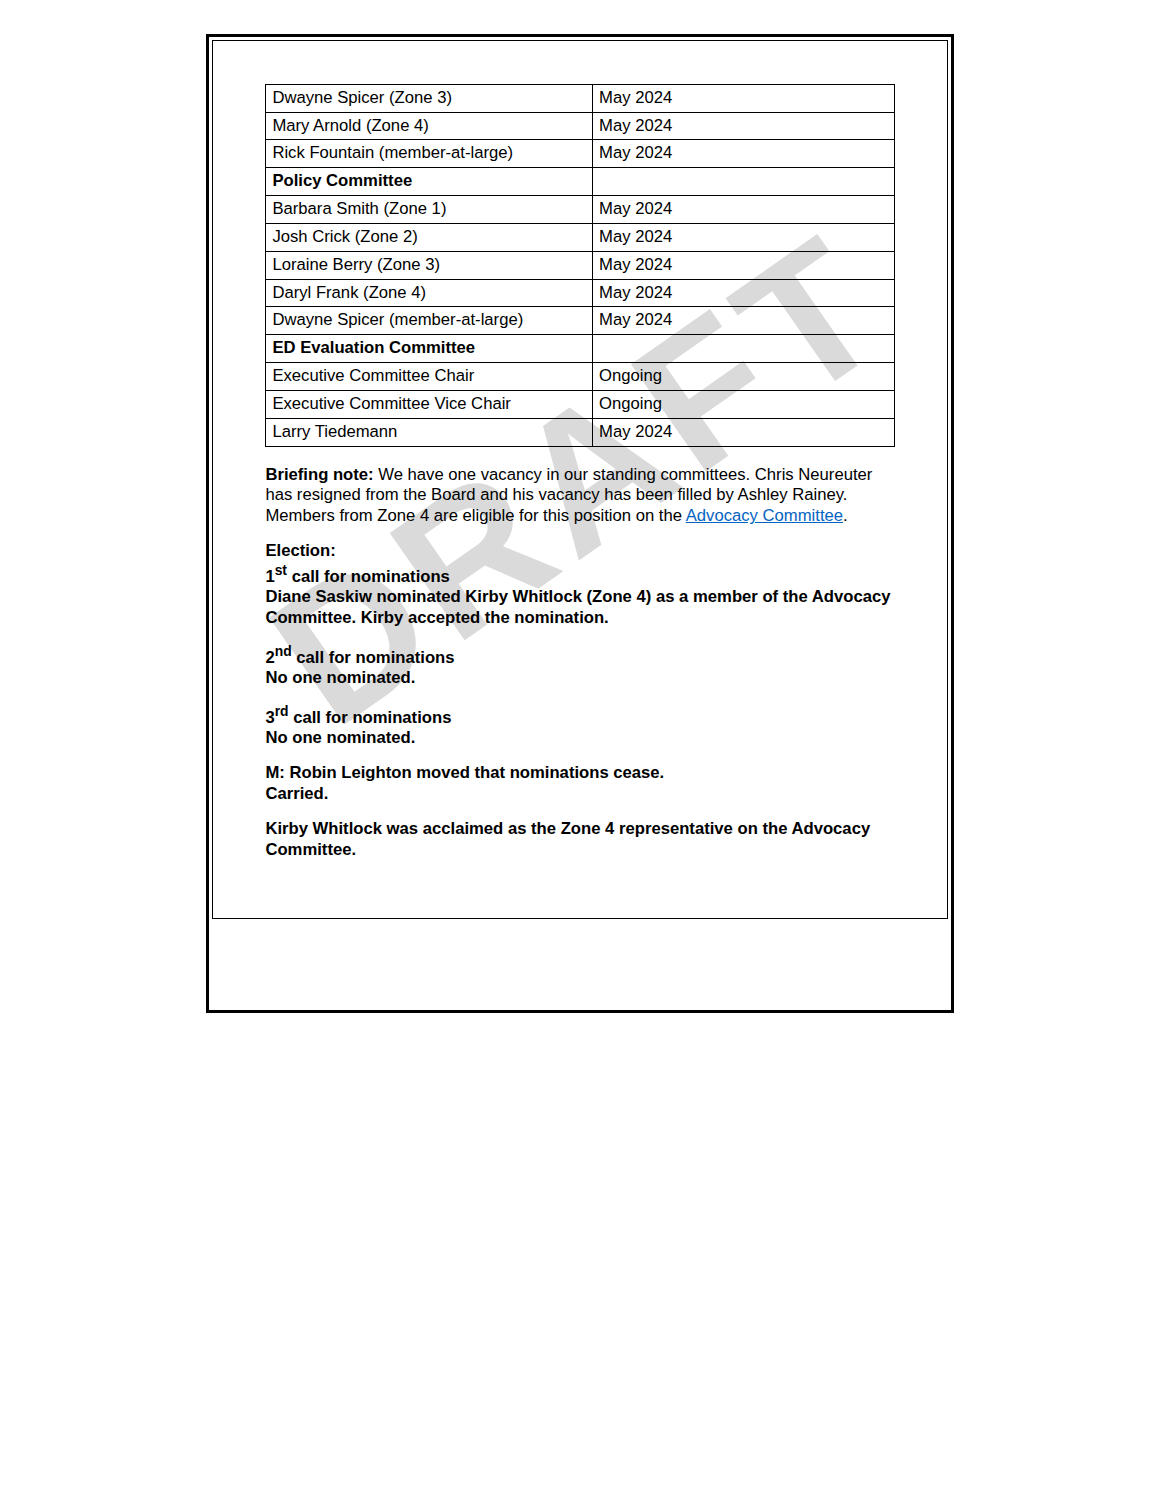DRAFT
| Dwayne Spicer (Zone 3) | May 2024 |
| Mary Arnold (Zone 4) | May 2024 |
| Rick Fountain (member-at-large) | May 2024 |
| Policy Committee | |
| Barbara Smith (Zone 1) | May 2024 |
| Josh Crick (Zone 2) | May 2024 |
| Loraine Berry (Zone 3) | May 2024 |
| Daryl Frank (Zone 4) | May 2024 |
| Dwayne Spicer (member-at-large) | May 2024 |
| ED Evaluation Committee | |
| Executive Committee Chair | Ongoing |
| Executive Committee Vice Chair | Ongoing |
| Larry Tiedemann | May 2024 |
Briefing note: We have one vacancy in our standing committees. Chris Neureuter has resigned from the Board and his vacancy has been filled by Ashley Rainey. Members from Zone 4 are eligible for this position on the Advocacy Committee.
Election:
1st call for nominations
Diane Saskiw nominated Kirby Whitlock (Zone 4) as a member of the Advocacy Committee. Kirby accepted the nomination.
2nd call for nominations
No one nominated.
3rd call for nominations
No one nominated.
M: Robin Leighton moved that nominations cease.
Carried.
Kirby Whitlock was acclaimed as the Zone 4 representative on the Advocacy Committee.